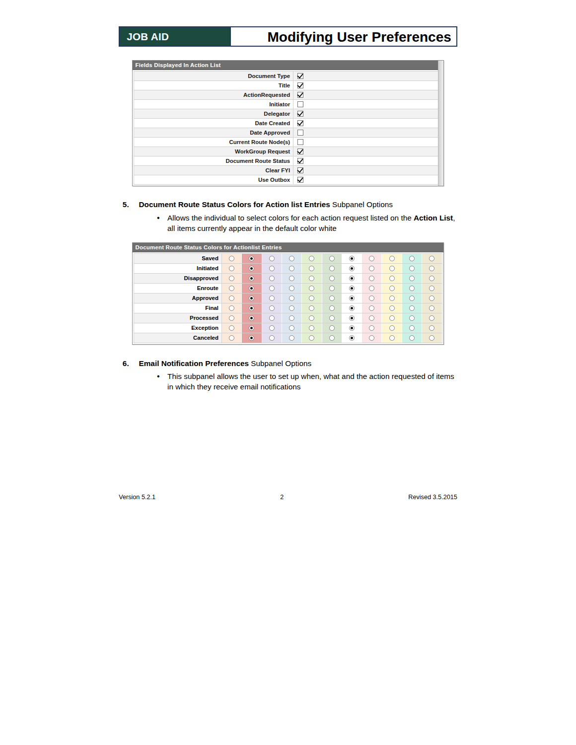JOB AID
Modifying User Preferences
Fields Displayed In Action List
| Document Type | |
| Title | |
| ActionRequested | |
| Initiator | |
| Delegator | |
| Date Created | |
| Date Approved | |
| Current Route Node(s) | |
| WorkGroup Request | |
| Document Route Status | |
| Clear FYI | |
| Use Outbox | |
Document Route Status Colors for Action list Entries Subpanel Options
Allows the individual to select colors for each action request listed on the Action List, all items currently appear in the default color white
Document Route Status Colors for Actionlist Entries
| Saved | |
| Initiated | |
| Disapproved | |
| Enroute | |
| Approved | |
| Final | |
| Processed | |
| Exception | |
| Canceled | |
Email Notification Preferences Subpanel Options
This subpanel allows the user to set up when, what and the action requested of items in which they receive email notifications
Version 5.2.1
2
Revised 3.5.2015